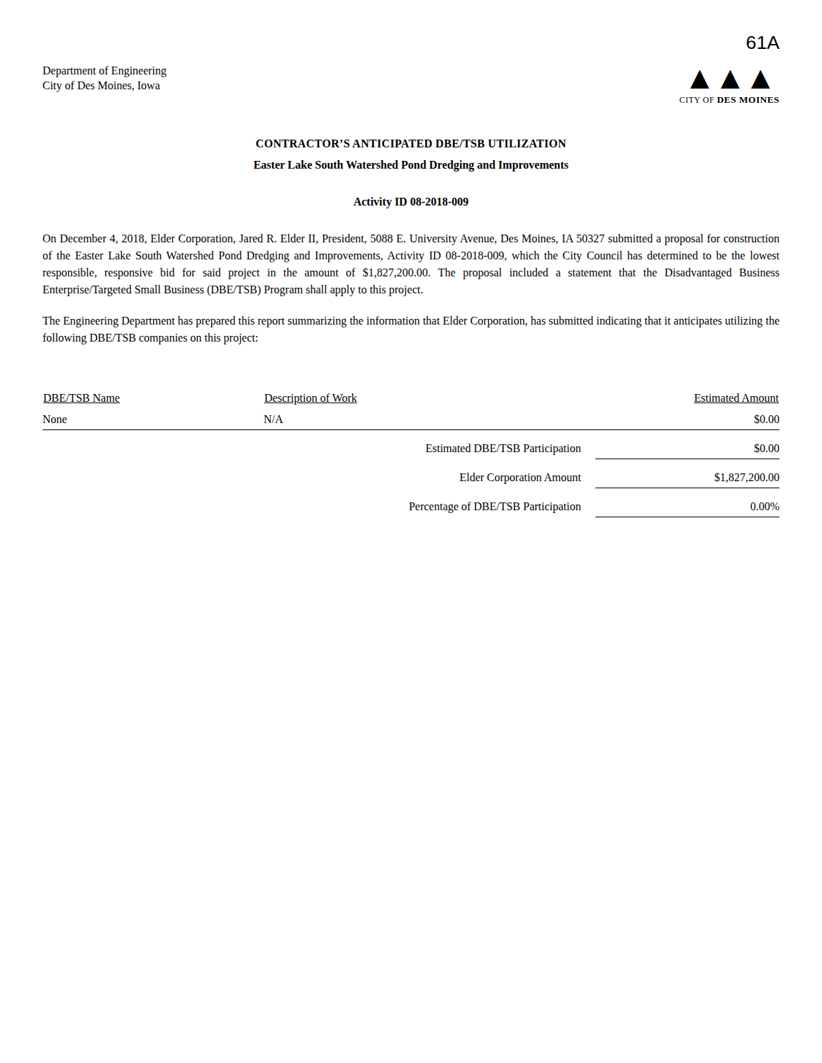61A
Department of Engineering
City of Des Moines, Iowa
▲▲▲
CITY OF DES MOINES
CONTRACTOR’S ANTICIPATED DBE/TSB UTILIZATION
Easter Lake South Watershed Pond Dredging and Improvements
Activity ID 08-2018-009
On December 4, 2018, Elder Corporation, Jared R. Elder II, President, 5088 E. University Avenue, Des Moines, IA 50327 submitted a proposal for construction of the Easter Lake South Watershed Pond Dredging and Improvements, Activity ID 08-2018-009, which the City Council has determined to be the lowest responsible, responsive bid for said project in the amount of $1,827,200.00. The proposal included a statement that the Disadvantaged Business Enterprise/Targeted Small Business (DBE/TSB) Program shall apply to this project.
The Engineering Department has prepared this report summarizing the information that Elder Corporation, has submitted indicating that it anticipates utilizing the following DBE/TSB companies on this project:
| DBE/TSB Name | Description of Work | Estimated Amount |
| --- | --- | --- |
| None | N/A | $0.00 |
| | Estimated DBE/TSB Participation | $0.00 |
| | Elder Corporation Amount | $1,827,200.00 |
| | Percentage of DBE/TSB Participation | 0.00% |